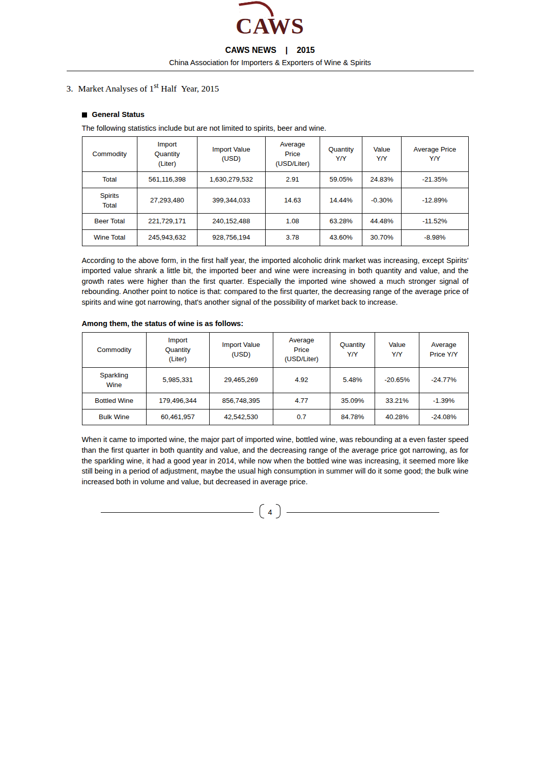CAWS
CAWS NEWS|2015
China Association for Importers & Exporters of Wine & Spirits
3. Market Analyses of 1st Half Year, 2015
General Status
The following statistics include but are not limited to spirits, beer and wine.
| Commodity | Import Quantity (Liter) | Import Value (USD) | Average Price (USD/Liter) | Quantity Y/Y | Value Y/Y | Average Price Y/Y |
| --- | --- | --- | --- | --- | --- | --- |
| Total | 561,116,398 | 1,630,279,532 | 2.91 | 59.05% | 24.83% | -21.35% |
| Spirits Total | 27,293,480 | 399,344,033 | 14.63 | 14.44% | -0.30% | -12.89% |
| Beer Total | 221,729,171 | 240,152,488 | 1.08 | 63.28% | 44.48% | -11.52% |
| Wine Total | 245,943,632 | 928,756,194 | 3.78 | 43.60% | 30.70% | -8.98% |
According to the above form, in the first half year, the imported alcoholic drink market was increasing, except Spirits' imported value shrank a little bit, the imported beer and wine were increasing in both quantity and value, and the growth rates were higher than the first quarter. Especially the imported wine showed a much stronger signal of rebounding. Another point to notice is that: compared to the first quarter, the decreasing range of the average price of spirits and wine got narrowing, that's another signal of the possibility of market back to increase.
Among them, the status of wine is as follows:
| Commodity | Import Quantity (Liter) | Import Value (USD) | Average Price (USD/Liter) | Quantity Y/Y | Value Y/Y | Average Price Y/Y |
| --- | --- | --- | --- | --- | --- | --- |
| Sparkling Wine | 5,985,331 | 29,465,269 | 4.92 | 5.48% | -20.65% | -24.77% |
| Bottled Wine | 179,496,344 | 856,748,395 | 4.77 | 35.09% | 33.21% | -1.39% |
| Bulk Wine | 60,461,957 | 42,542,530 | 0.7 | 84.78% | 40.28% | -24.08% |
When it came to imported wine, the major part of imported wine, bottled wine, was rebounding at a even faster speed than the first quarter in both quantity and value, and the decreasing range of the average price got narrowing, as for the sparkling wine, it had a good year in 2014, while now when the bottled wine was increasing, it seemed more like still being in a period of adjustment, maybe the usual high consumption in summer will do it some good; the bulk wine increased both in volume and value, but decreased in average price.
4